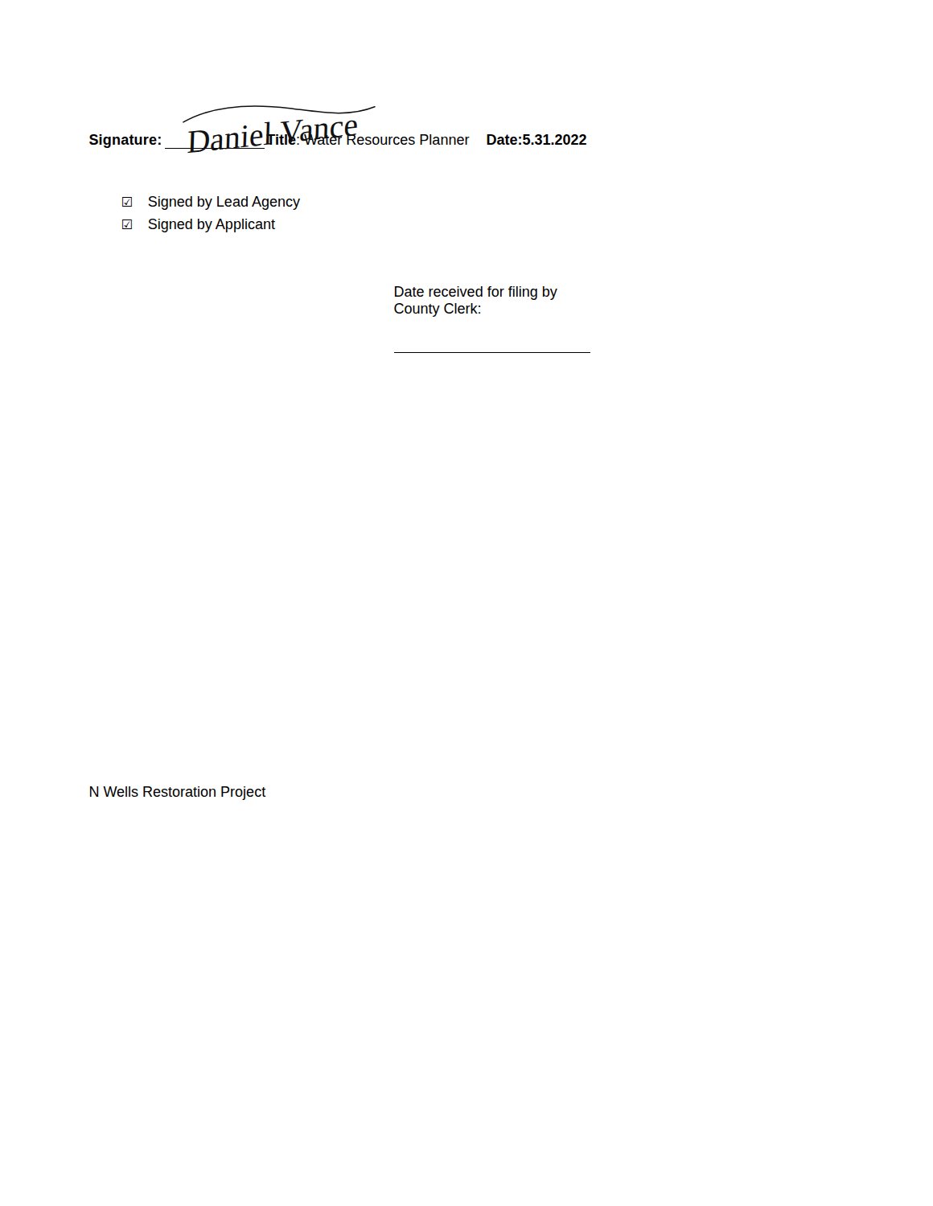Signature: Daniel Vance Title: Water Resources Planner Date:5.31.2022
☑Signed by Lead Agency
☑Signed by Applicant
Date received for filing by County Clerk:
N Wells Restoration Project